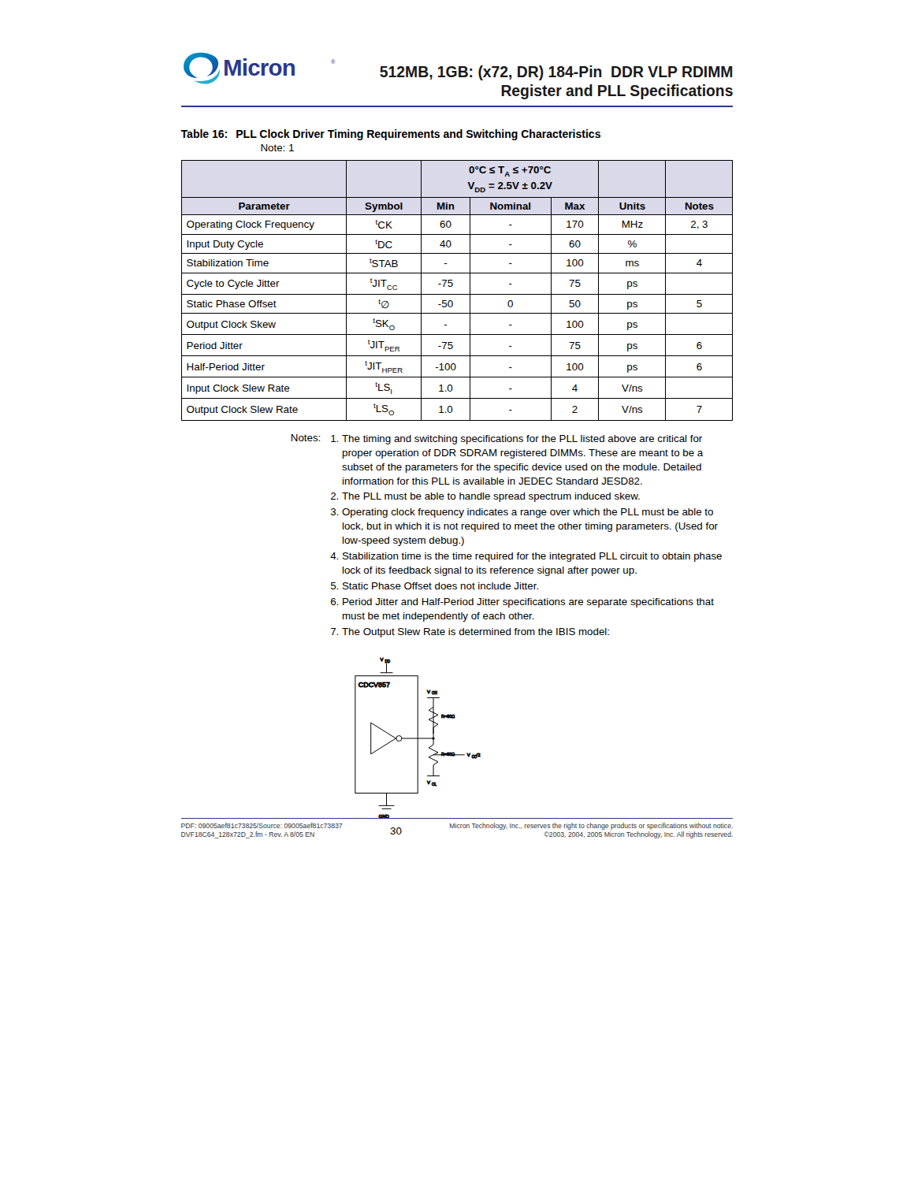Micron ®
512MB, 1GB: (x72, DR) 184-Pin DDR VLP RDIMM
Register and PLL Specifications
Table 16: PLL Clock Driver Timing Requirements and Switching Characteristics
Note: 1
| | | 0°C ≤ T A ≤ +70°C V DD = 2.5V ± 0.2V | | |
| --- | --- | --- | --- | --- |
| Parameter | Symbol | Min | Nominal | Max | Units | Notes |
| Operating Clock Frequency | t CK | 60 | - | 170 | MHz | 2, 3 |
| Input Duty Cycle | t DC | 40 | - | 60 | % | |
| Stabilization Time | t STAB | - | - | 100 | ms | 4 |
| Cycle to Cycle Jitter | t JIT CC | -75 | - | 75 | ps | |
| Static Phase Offset | t ∅ | -50 | 0 | 50 | ps | 5 |
| Output Clock Skew | t SK O | - | - | 100 | ps | |
| Period Jitter | t JIT PER | -75 | - | 75 | ps | 6 |
| Half-Period Jitter | t JIT HPER | -100 | - | 100 | ps | 6 |
| Input Clock Slew Rate | t LS I | 1.0 | - | 4 | V/ns | |
| Output Clock Slew Rate | t LS O | 1.0 | - | 2 | V/ns | 7 |
Notes:
The timing and switching specifications for the PLL listed above are critical for proper operation of DDR SDRAM registered DIMMs. These are meant to be a subset of the parameters for the specific device used on the module. Detailed information for this PLL is available in JEDEC Standard JESD82.
The PLL must be able to handle spread spectrum induced skew.
Operating clock frequency indicates a range over which the PLL must be able to lock, but in which it is not required to meet the other timing parameters. (Used for low-speed system debug.)
Stabilization time is the time required for the integrated PLL circuit to obtain phase lock of its feedback signal to its reference signal after power up.
Static Phase Offset does not include Jitter.
Period Jitter and Half-Period Jitter specifications are separate specifications that must be met independently of each other.
The Output Slew Rate is determined from the IBIS model:
V DD CDCV857 V OH R=60Ω R=60Ω V CC /2 V OL GND
PDF: 09005aef81c73825/Source: 09005aef81c73837
DVF18C64_128x72D_2.fm - Rev. A 8/05 EN
30
Micron Technology, Inc., reserves the right to change products or specifications without notice.
©2003, 2004, 2005 Micron Technology, Inc. All rights reserved.